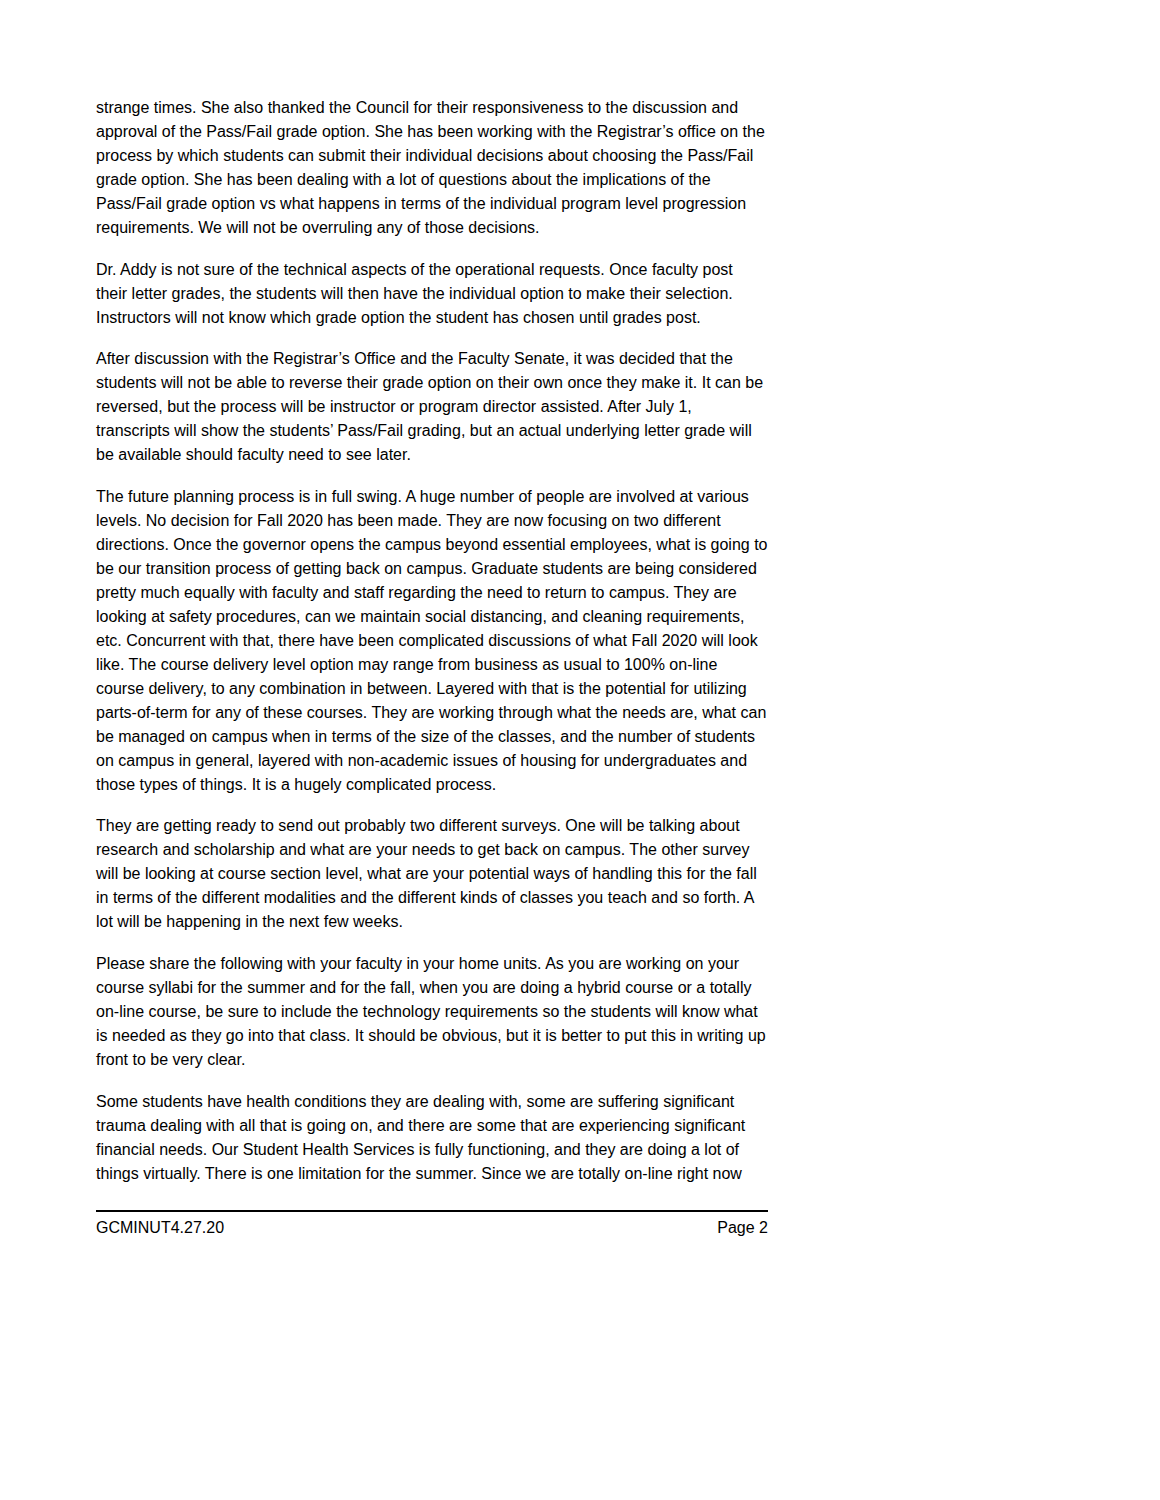strange times. She also thanked the Council for their responsiveness to the discussion and approval of the Pass/Fail grade option. She has been working with the Registrar’s office on the process by which students can submit their individual decisions about choosing the Pass/Fail grade option. She has been dealing with a lot of questions about the implications of the Pass/Fail grade option vs what happens in terms of the individual program level progression requirements. We will not be overruling any of those decisions.
Dr. Addy is not sure of the technical aspects of the operational requests. Once faculty post their letter grades, the students will then have the individual option to make their selection. Instructors will not know which grade option the student has chosen until grades post.
After discussion with the Registrar’s Office and the Faculty Senate, it was decided that the students will not be able to reverse their grade option on their own once they make it. It can be reversed, but the process will be instructor or program director assisted. After July 1, transcripts will show the students’ Pass/Fail grading, but an actual underlying letter grade will be available should faculty need to see later.
The future planning process is in full swing. A huge number of people are involved at various levels. No decision for Fall 2020 has been made. They are now focusing on two different directions. Once the governor opens the campus beyond essential employees, what is going to be our transition process of getting back on campus. Graduate students are being considered pretty much equally with faculty and staff regarding the need to return to campus. They are looking at safety procedures, can we maintain social distancing, and cleaning requirements, etc. Concurrent with that, there have been complicated discussions of what Fall 2020 will look like. The course delivery level option may range from business as usual to 100% on-line course delivery, to any combination in between. Layered with that is the potential for utilizing parts-of-term for any of these courses. They are working through what the needs are, what can be managed on campus when in terms of the size of the classes, and the number of students on campus in general, layered with non-academic issues of housing for undergraduates and those types of things. It is a hugely complicated process.
They are getting ready to send out probably two different surveys. One will be talking about research and scholarship and what are your needs to get back on campus. The other survey will be looking at course section level, what are your potential ways of handling this for the fall in terms of the different modalities and the different kinds of classes you teach and so forth. A lot will be happening in the next few weeks.
Please share the following with your faculty in your home units. As you are working on your course syllabi for the summer and for the fall, when you are doing a hybrid course or a totally on-line course, be sure to include the technology requirements so the students will know what is needed as they go into that class. It should be obvious, but it is better to put this in writing up front to be very clear.
Some students have health conditions they are dealing with, some are suffering significant trauma dealing with all that is going on, and there are some that are experiencing significant financial needs. Our Student Health Services is fully functioning, and they are doing a lot of things virtually. There is one limitation for the summer. Since we are totally on-line right now
GCMINUT4.27.20 Page 2